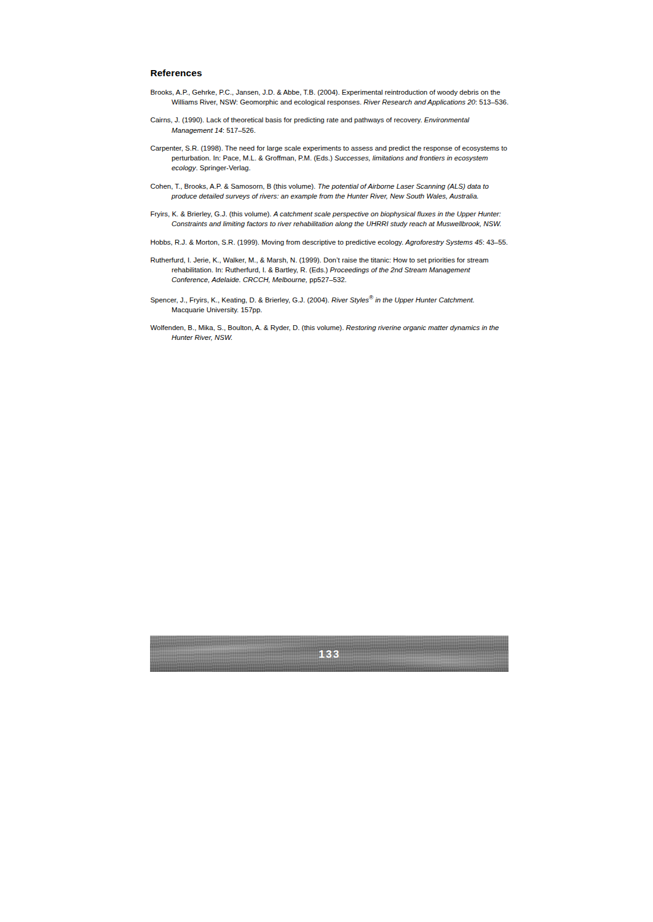References
Brooks, A.P., Gehrke, P.C., Jansen, J.D. & Abbe, T.B. (2004). Experimental reintroduction of woody debris on the Williams River, NSW: Geomorphic and ecological responses. River Research and Applications 20: 513–536.
Cairns, J. (1990). Lack of theoretical basis for predicting rate and pathways of recovery. Environmental Management 14: 517–526.
Carpenter, S.R. (1998). The need for large scale experiments to assess and predict the response of ecosystems to perturbation. In: Pace, M.L. & Groffman, P.M. (Eds.) Successes, limitations and frontiers in ecosystem ecology. Springer-Verlag.
Cohen, T., Brooks, A.P. & Samosorn, B (this volume). The potential of Airborne Laser Scanning (ALS) data to produce detailed surveys of rivers: an example from the Hunter River, New South Wales, Australia.
Fryirs, K. & Brierley, G.J. (this volume). A catchment scale perspective on biophysical fluxes in the Upper Hunter: Constraints and limiting factors to river rehabilitation along the UHRRI study reach at Muswellbrook, NSW.
Hobbs, R.J. & Morton, S.R. (1999). Moving from descriptive to predictive ecology. Agroforestry Systems 45: 43–55.
Rutherfurd, I. Jerie, K., Walker, M., & Marsh, N. (1999). Don’t raise the titanic: How to set priorities for stream rehabilitation. In: Rutherfurd, I. & Bartley, R. (Eds.) Proceedings of the 2nd Stream Management Conference, Adelaide. CRCCH, Melbourne, pp527–532.
Spencer, J., Fryirs, K., Keating, D. & Brierley, G.J. (2004). River Styles® in the Upper Hunter Catchment. Macquarie University. 157pp.
Wolfenden, B., Mika, S., Boulton, A. & Ryder, D. (this volume). Restoring riverine organic matter dynamics in the Hunter River, NSW.
133